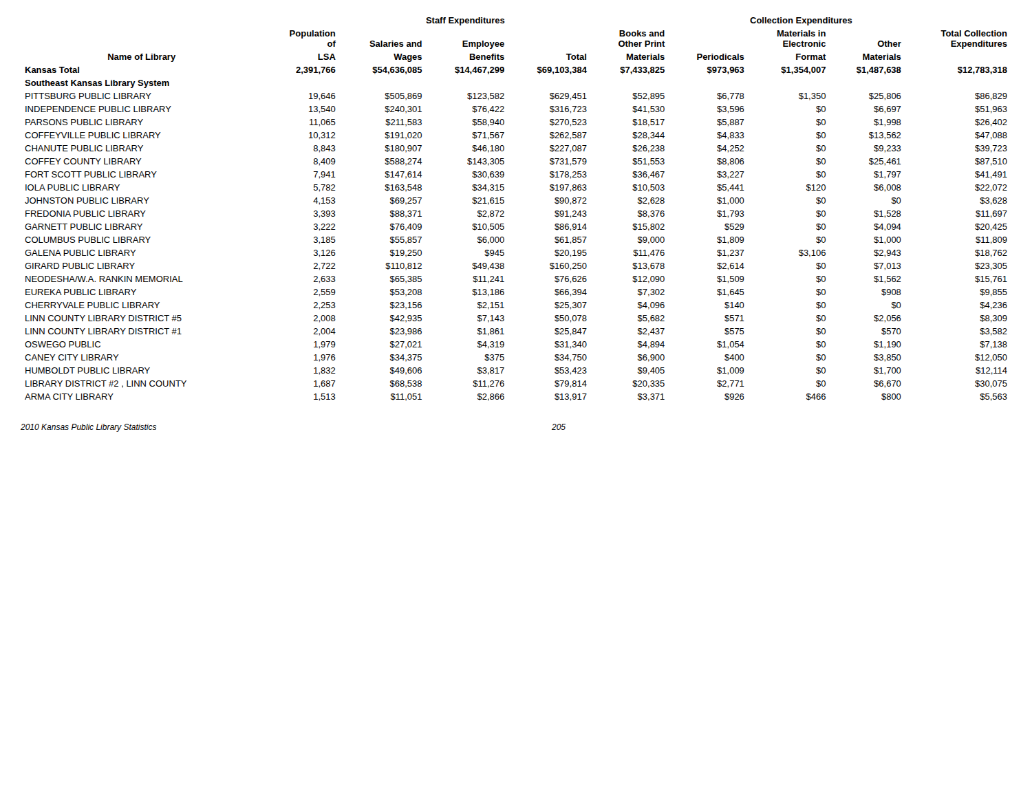| | | Staff Expenditures | Collection Expenditures |
| --- | --- | --- | --- |
| | Population of | Salaries and | Employee | | Books and Other Print | | Materials in Electronic | Other | Total Collection Expenditures |
| Name of Library | LSA | Wages | Benefits | Total | Materials | Periodicals | Format | Materials | |
| Kansas Total | 2,391,766 | $54,636,085 | $14,467,299 | $69,103,384 | $7,433,825 | $973,963 | $1,354,007 | $1,487,638 | $12,783,318 |
| Southeast Kansas Library System |
| PITTSBURG PUBLIC LIBRARY | 19,646 | $505,869 | $123,582 | $629,451 | $52,895 | $6,778 | $1,350 | $25,806 | $86,829 |
| INDEPENDENCE PUBLIC LIBRARY | 13,540 | $240,301 | $76,422 | $316,723 | $41,530 | $3,596 | $0 | $6,697 | $51,963 |
| PARSONS PUBLIC LIBRARY | 11,065 | $211,583 | $58,940 | $270,523 | $18,517 | $5,887 | $0 | $1,998 | $26,402 |
| COFFEYVILLE PUBLIC LIBRARY | 10,312 | $191,020 | $71,567 | $262,587 | $28,344 | $4,833 | $0 | $13,562 | $47,088 |
| CHANUTE PUBLIC LIBRARY | 8,843 | $180,907 | $46,180 | $227,087 | $26,238 | $4,252 | $0 | $9,233 | $39,723 |
| COFFEY COUNTY LIBRARY | 8,409 | $588,274 | $143,305 | $731,579 | $51,553 | $8,806 | $0 | $25,461 | $87,510 |
| FORT SCOTT PUBLIC LIBRARY | 7,941 | $147,614 | $30,639 | $178,253 | $36,467 | $3,227 | $0 | $1,797 | $41,491 |
| IOLA PUBLIC LIBRARY | 5,782 | $163,548 | $34,315 | $197,863 | $10,503 | $5,441 | $120 | $6,008 | $22,072 |
| JOHNSTON PUBLIC LIBRARY | 4,153 | $69,257 | $21,615 | $90,872 | $2,628 | $1,000 | $0 | $0 | $3,628 |
| FREDONIA PUBLIC LIBRARY | 3,393 | $88,371 | $2,872 | $91,243 | $8,376 | $1,793 | $0 | $1,528 | $11,697 |
| GARNETT PUBLIC LIBRARY | 3,222 | $76,409 | $10,505 | $86,914 | $15,802 | $529 | $0 | $4,094 | $20,425 |
| COLUMBUS PUBLIC LIBRARY | 3,185 | $55,857 | $6,000 | $61,857 | $9,000 | $1,809 | $0 | $1,000 | $11,809 |
| GALENA PUBLIC LIBRARY | 3,126 | $19,250 | $945 | $20,195 | $11,476 | $1,237 | $3,106 | $2,943 | $18,762 |
| GIRARD PUBLIC LIBRARY | 2,722 | $110,812 | $49,438 | $160,250 | $13,678 | $2,614 | $0 | $7,013 | $23,305 |
| NEODESHA/W.A. RANKIN MEMORIAL | 2,633 | $65,385 | $11,241 | $76,626 | $12,090 | $1,509 | $0 | $1,562 | $15,761 |
| EUREKA PUBLIC LIBRARY | 2,559 | $53,208 | $13,186 | $66,394 | $7,302 | $1,645 | $0 | $908 | $9,855 |
| CHERRYVALE PUBLIC LIBRARY | 2,253 | $23,156 | $2,151 | $25,307 | $4,096 | $140 | $0 | $0 | $4,236 |
| LINN COUNTY LIBRARY DISTRICT #5 | 2,008 | $42,935 | $7,143 | $50,078 | $5,682 | $571 | $0 | $2,056 | $8,309 |
| LINN COUNTY LIBRARY DISTRICT #1 | 2,004 | $23,986 | $1,861 | $25,847 | $2,437 | $575 | $0 | $570 | $3,582 |
| OSWEGO PUBLIC | 1,979 | $27,021 | $4,319 | $31,340 | $4,894 | $1,054 | $0 | $1,190 | $7,138 |
| CANEY CITY LIBRARY | 1,976 | $34,375 | $375 | $34,750 | $6,900 | $400 | $0 | $3,850 | $12,050 |
| HUMBOLDT PUBLIC LIBRARY | 1,832 | $49,606 | $3,817 | $53,423 | $9,405 | $1,009 | $0 | $1,700 | $12,114 |
| LIBRARY DISTRICT #2 , LINN COUNTY | 1,687 | $68,538 | $11,276 | $79,814 | $20,335 | $2,771 | $0 | $6,670 | $30,075 |
| ARMA CITY LIBRARY | 1,513 | $11,051 | $2,866 | $13,917 | $3,371 | $926 | $466 | $800 | $5,563 |
2010 Kansas Public Library Statistics 205